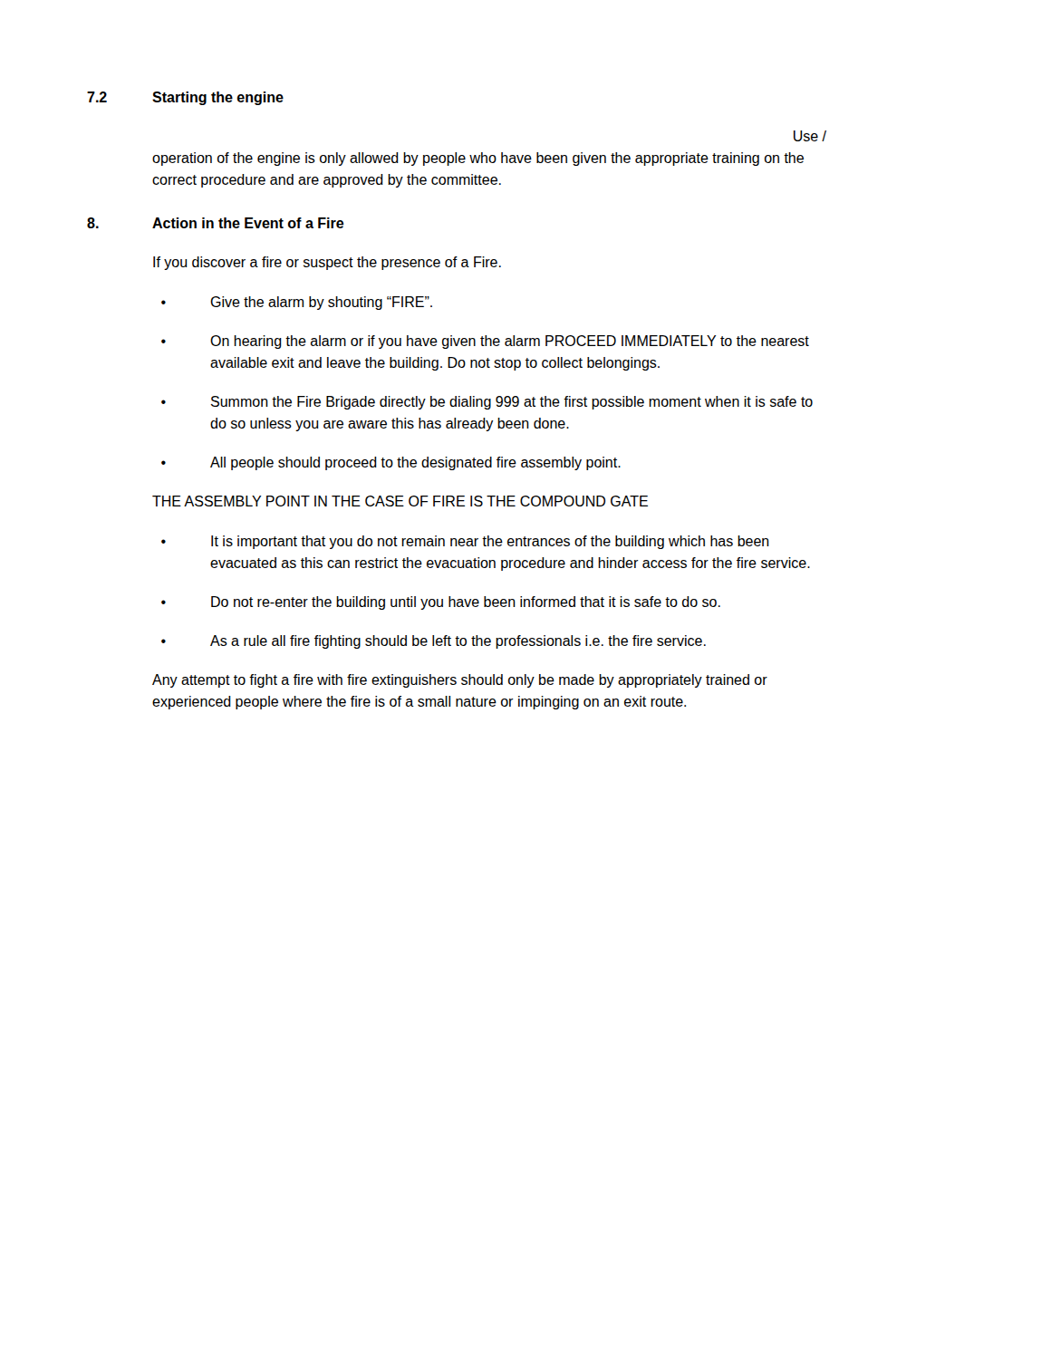7.2 Starting the engine
Use /
operation of the engine is only allowed by people who have been given the appropriate training on the correct procedure and are approved by the committee.
8. Action in the Event of a Fire
If you discover a fire or suspect the presence of a Fire.
Give the alarm by shouting “FIRE”.
On hearing the alarm or if you have given the alarm PROCEED IMMEDIATELY to the nearest available exit and leave the building. Do not stop to collect belongings.
Summon the Fire Brigade directly be dialing 999 at the first possible moment when it is safe to do so unless you are aware this has already been done.
All people should proceed to the designated fire assembly point.
THE ASSEMBLY POINT IN THE CASE OF FIRE IS THE COMPOUND GATE
It is important that you do not remain near the entrances of the building which has been evacuated as this can restrict the evacuation procedure and hinder access for the fire service.
Do not re-enter the building until you have been informed that it is safe to do so.
As a rule all fire fighting should be left to the professionals i.e. the fire service.
Any attempt to fight a fire with fire extinguishers should only be made by appropriately trained or experienced people where the fire is of a small nature or impinging on an exit route.